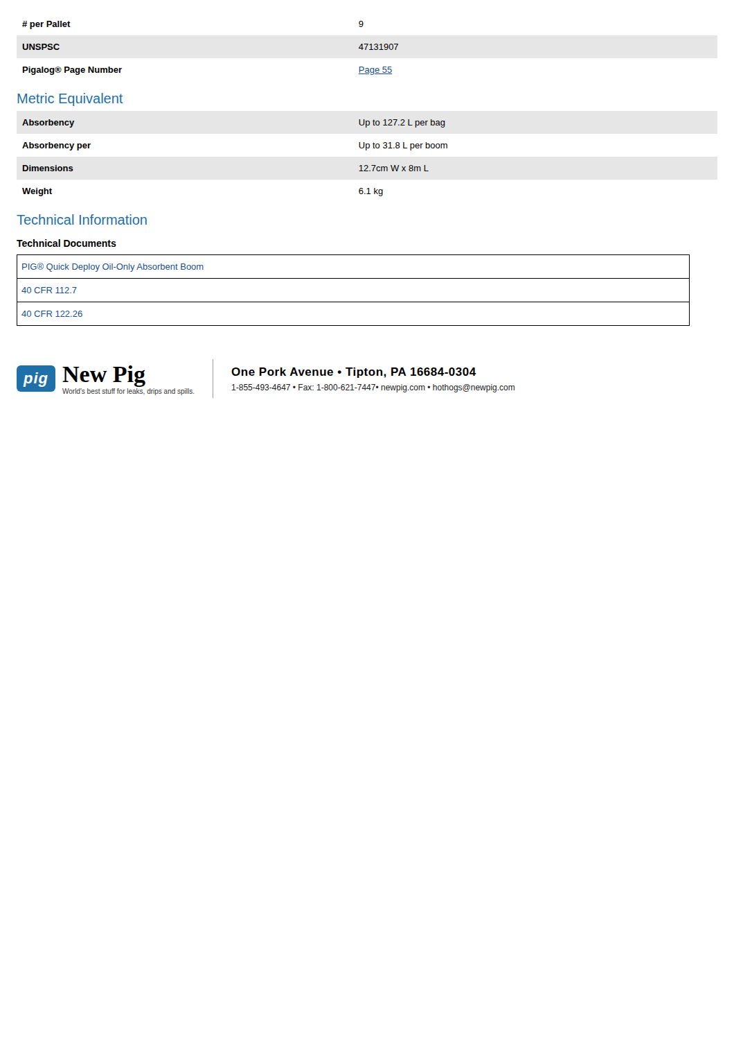| # per Pallet | 9 |
| UNSPSC | 47131907 |
| Pigalog® Page Number | Page 55 |
Metric Equivalent
| Absorbency | Up to 127.2 L per bag |
| Absorbency per | Up to 31.8 L per boom |
| Dimensions | 12.7cm W x 8m L |
| Weight | 6.1 kg |
Technical Information
Technical Documents
| PIG® Quick Deploy Oil-Only Absorbent Boom |
| 40 CFR 112.7 |
| 40 CFR 122.26 |
pig
New Pig
World's best stuff for leaks, drips and spills.
One Pork Avenue • Tipton, PA 16684-0304
1-855-493-4647 • Fax: 1-800-621-7447• newpig.com • hothogs@newpig.com